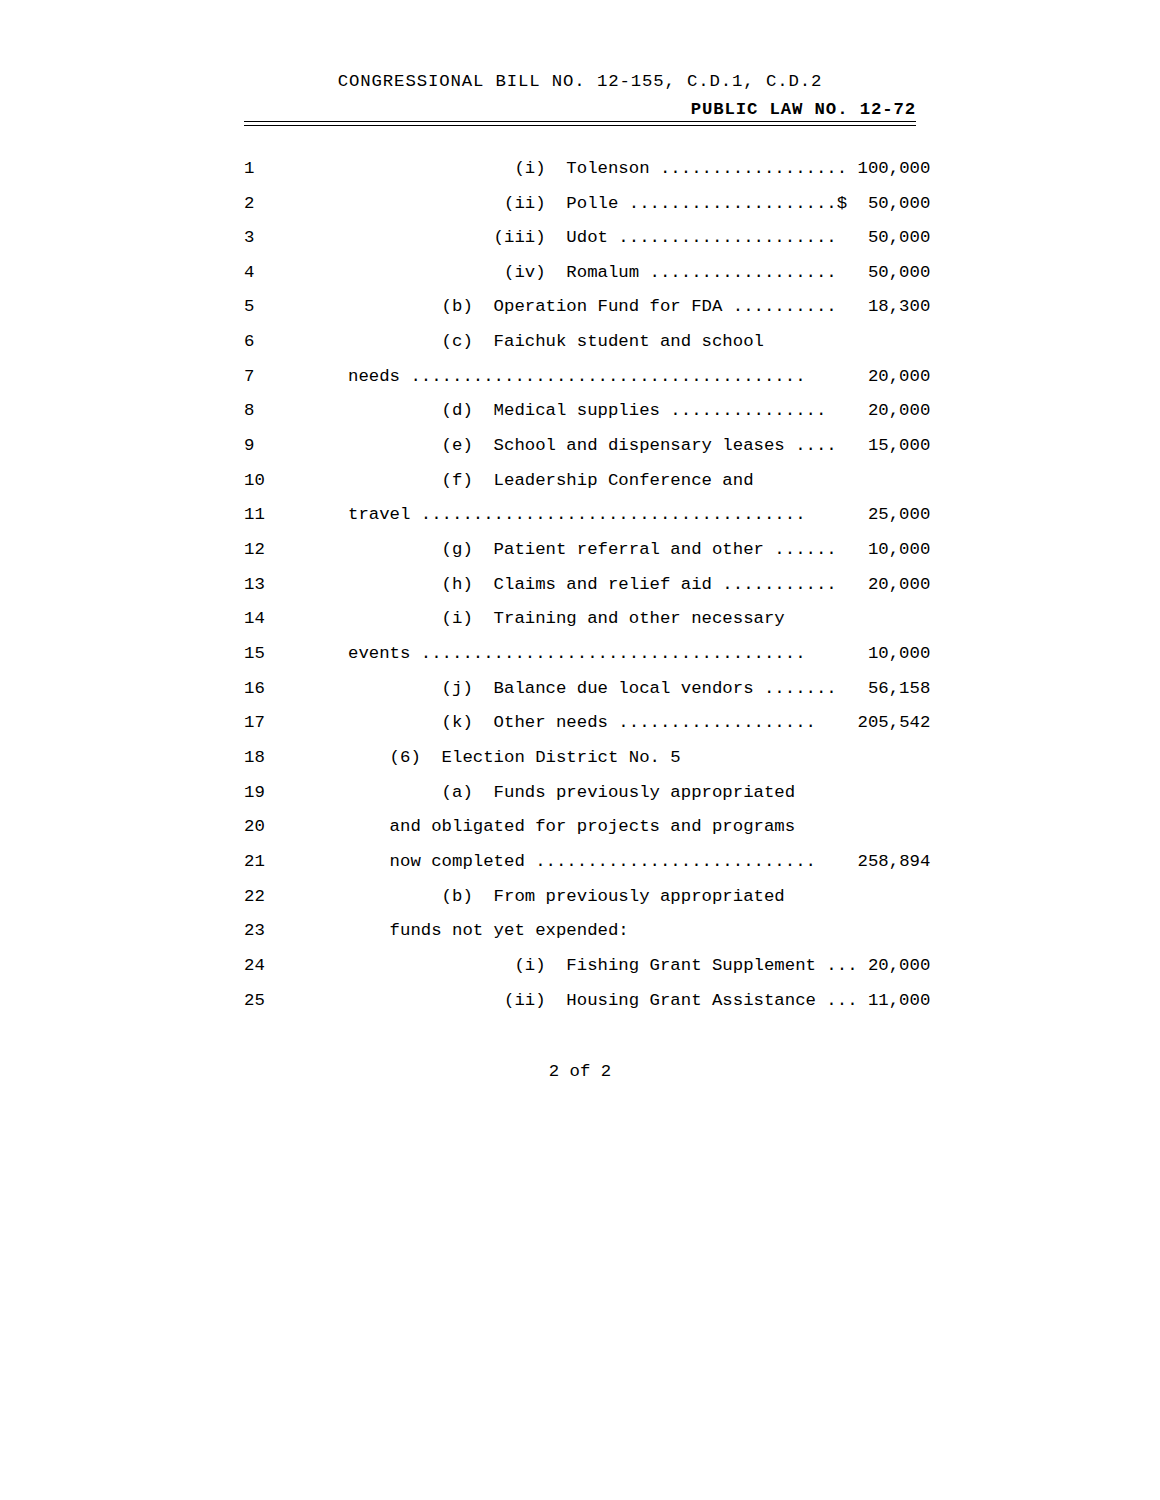CONGRESSIONAL BILL NO. 12-155, C.D.1, C.D.2
PUBLIC LAW NO. 12-72
| 1 | (i) Tolenson .................. | 100,000 |
| 2 | (ii) Polle ....................$ | 50,000 |
| 3 | (iii) Udot ..................... | 50,000 |
| 4 | (iv) Romalum .................. | 50,000 |
| 5 | (b) Operation Fund for FDA .......... | 18,300 |
| 6 | (c) Faichuk student and school | |
| 7 | needs ...................................... | 20,000 |
| 8 | (d) Medical supplies ............... | 20,000 |
| 9 | (e) School and dispensary leases .... | 15,000 |
| 10 | (f) Leadership Conference and | |
| 11 | travel ..................................... | 25,000 |
| 12 | (g) Patient referral and other ...... | 10,000 |
| 13 | (h) Claims and relief aid ........... | 20,000 |
| 14 | (i) Training and other necessary | |
| 15 | events ..................................... | 10,000 |
| 16 | (j) Balance due local vendors ....... | 56,158 |
| 17 | (k) Other needs ................... | 205,542 |
| 18 | (6) Election District No. 5 | |
| 19 | (a) Funds previously appropriated | |
| 20 | and obligated for projects and programs | |
| 21 | now completed ........................... | 258,894 |
| 22 | (b) From previously appropriated | |
| 23 | funds not yet expended: | |
| 24 | (i) Fishing Grant Supplement ... | 20,000 |
| 25 | (ii) Housing Grant Assistance ... | 11,000 |
2 of 2